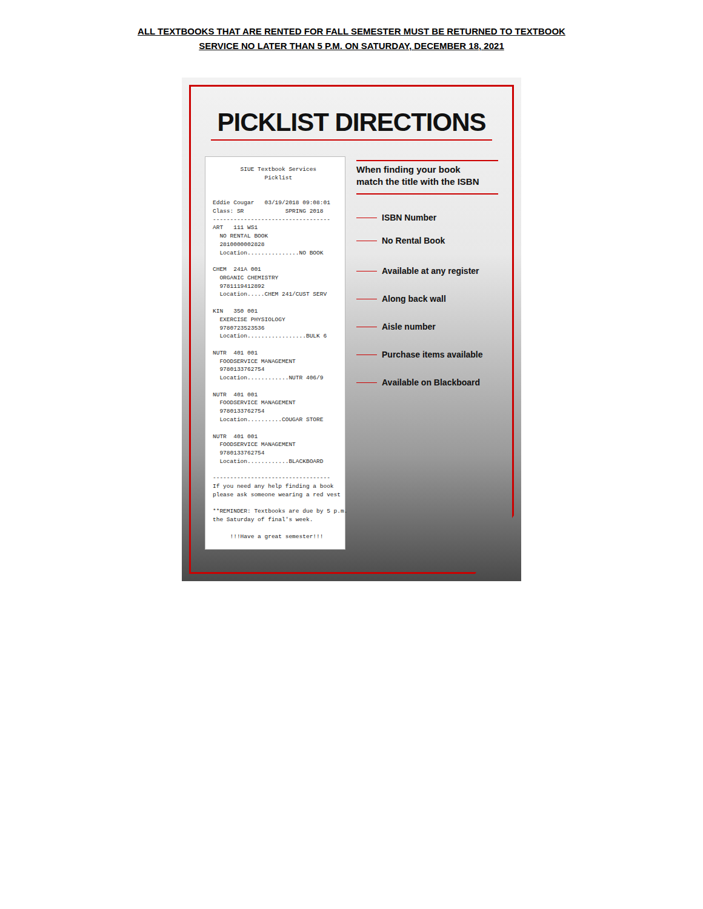ALL TEXTBOOKS THAT ARE RENTED FOR FALL SEMESTER MUST BE RETURNED TO TEXTBOOK SERVICE NO LATER THAN 5 P.M. ON SATURDAY, DECEMBER 18, 2021
PICKLIST DIRECTIONS
SIUE Textbook Services Picklist Eddie Cougar 03/19/2018 09:08:01 Class: SR SPRING 2018 ---------------------------------- ART 111 WS1 NO RENTAL BOOK 2810000002828 Location...............NO BOOK CHEM 241A 001 ORGANIC CHEMISTRY 9781119412892 Location.....CHEM 241/CUST SERV KIN 350 001 EXERCISE PHYSIOLOGY 9780723523536 Location.................BULK 6 NUTR 401 001 FOODSERVICE MANAGEMENT 9780133762754 Location............NUTR 406/9 NUTR 401 001 FOODSERVICE MANAGEMENT 9780133762754 Location..........COUGAR STORE NUTR 401 001 FOODSERVICE MANAGEMENT 9780133762754 Location............BLACKBOARD ---------------------------------- If you need any help finding a book please ask someone wearing a red vest **REMINDER: Textbooks are due by 5 p.m. the Saturday of final's week. !!!Have a great semester!!!
When finding your book
match the title with the ISBN
ISBN Number
No Rental Book
Available at any register
Along back wall
Aisle number
Purchase items available
Available on Blackboard